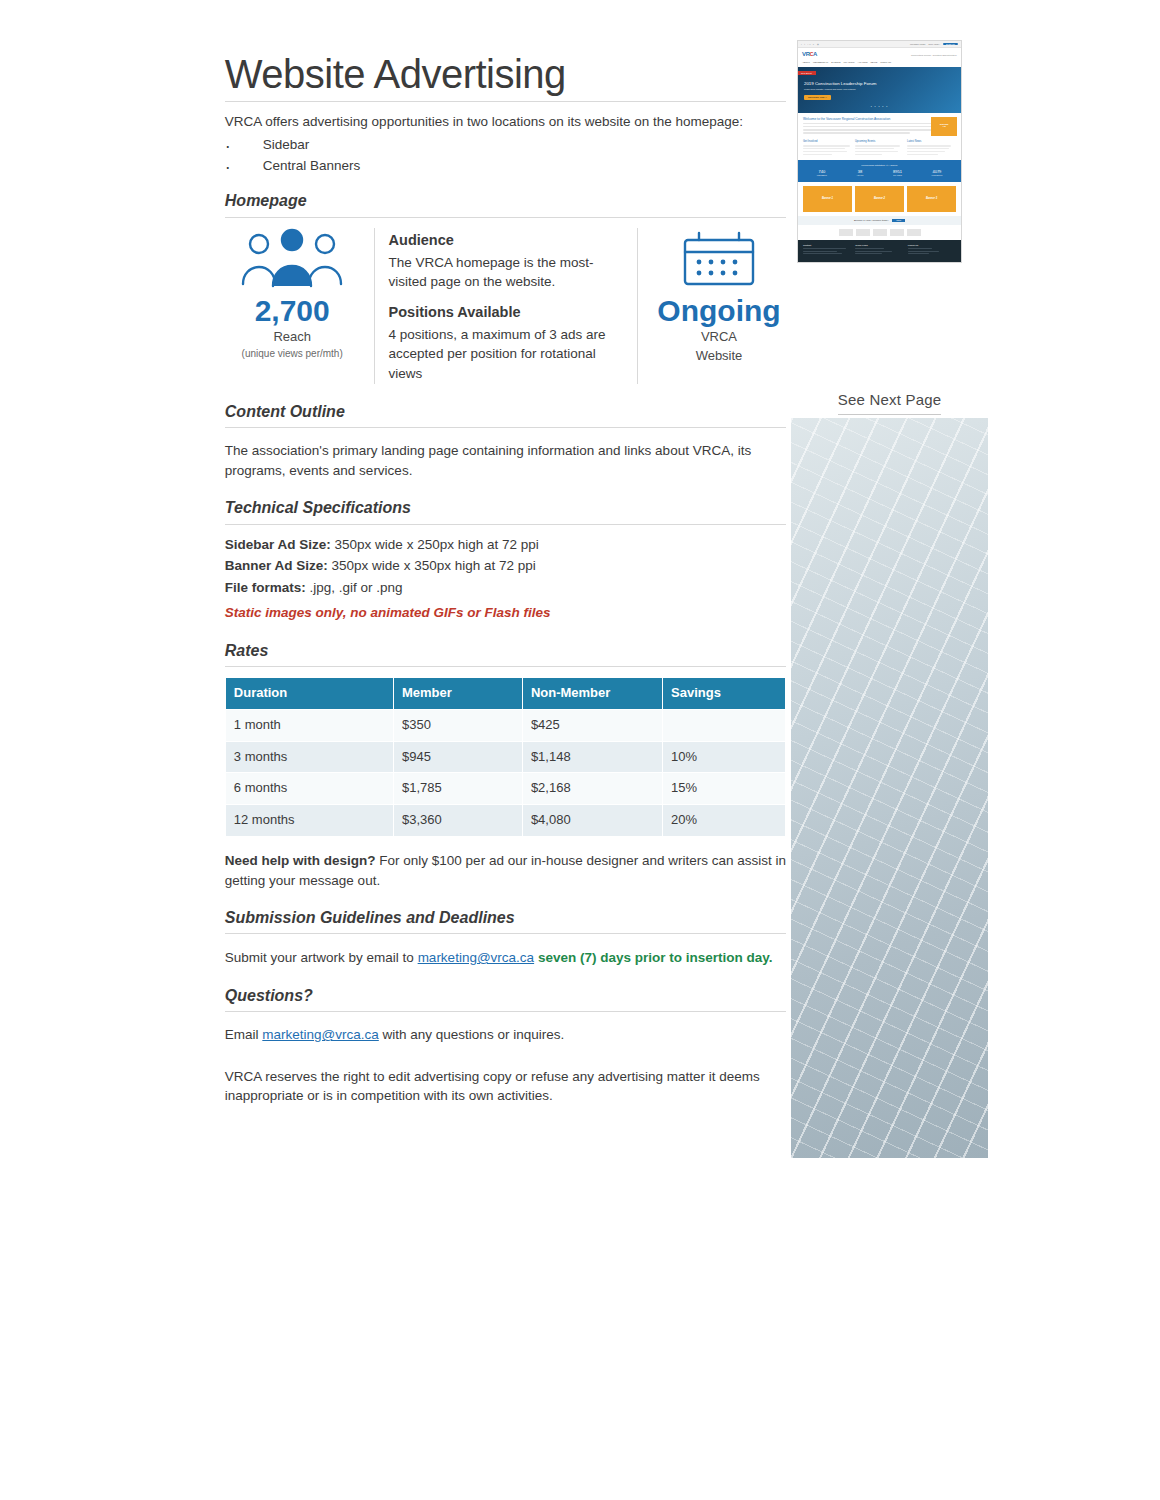f t in ▸ ◉ Member Login Join VRCA SIGN UP
VRCA
Connecting People. Creating Opportunities.
ABOUT MEMBERSHIP EVENTS TRAINING AWARDS NEWS CONTACT
New Event
2019 Construction Leadership Forum
Learn from industry leaders and build your network
REGISTER TODAY
• • • • •
Sidebar
Ad
Welcome to the Vancouver Regional Construction Association
Get Involved
Upcoming Events
Latest News
Membership Statistics At A Glance
740
MEMBERS
38
YEARS
8951
TRAINED
4079
PROJECTS
Banner 1
Banner 2
Banner 3
Become a VRCA member today! JOIN
Contact
Quick Links
Follow Us
See Next Page
Website Advertising
VRCA offers advertising opportunities in two locations on its website on the homepage:
Sidebar
Central Banners
Homepage
2,700
Reach (unique views per/mth)
Audience
The VRCA homepage is the most-visited page on the website.
Positions Available
4 positions, a maximum of 3 ads are accepted per position for rotational views
Ongoing
VRCA
Website
Content Outline
The association's primary landing page containing information and links about VRCA, its programs, events and services.
Technical Specifications
Sidebar Ad Size: 350px wide x 250px high at 72 ppi
Banner Ad Size: 350px wide x 350px high at 72 ppi
File formats: .jpg, .gif or .png
Static images only, no animated GIFs or Flash files
Rates
| Duration | Member | Non-Member | Savings |
| --- | --- | --- | --- |
| 1 month | $350 | $425 | |
| 3 months | $945 | $1,148 | 10% |
| 6 months | $1,785 | $2,168 | 15% |
| 12 months | $3,360 | $4,080 | 20% |
Need help with design? For only $100 per ad our in-house designer and writers can assist in getting your message out.
Submission Guidelines and Deadlines
Submit your artwork by email to marketing@vrca.ca seven (7) days prior to insertion day.
Questions?
Email marketing@vrca.ca with any questions or inquires.
VRCA reserves the right to edit advertising copy or refuse any advertising matter it deems inappropriate or is in competition with its own activities.